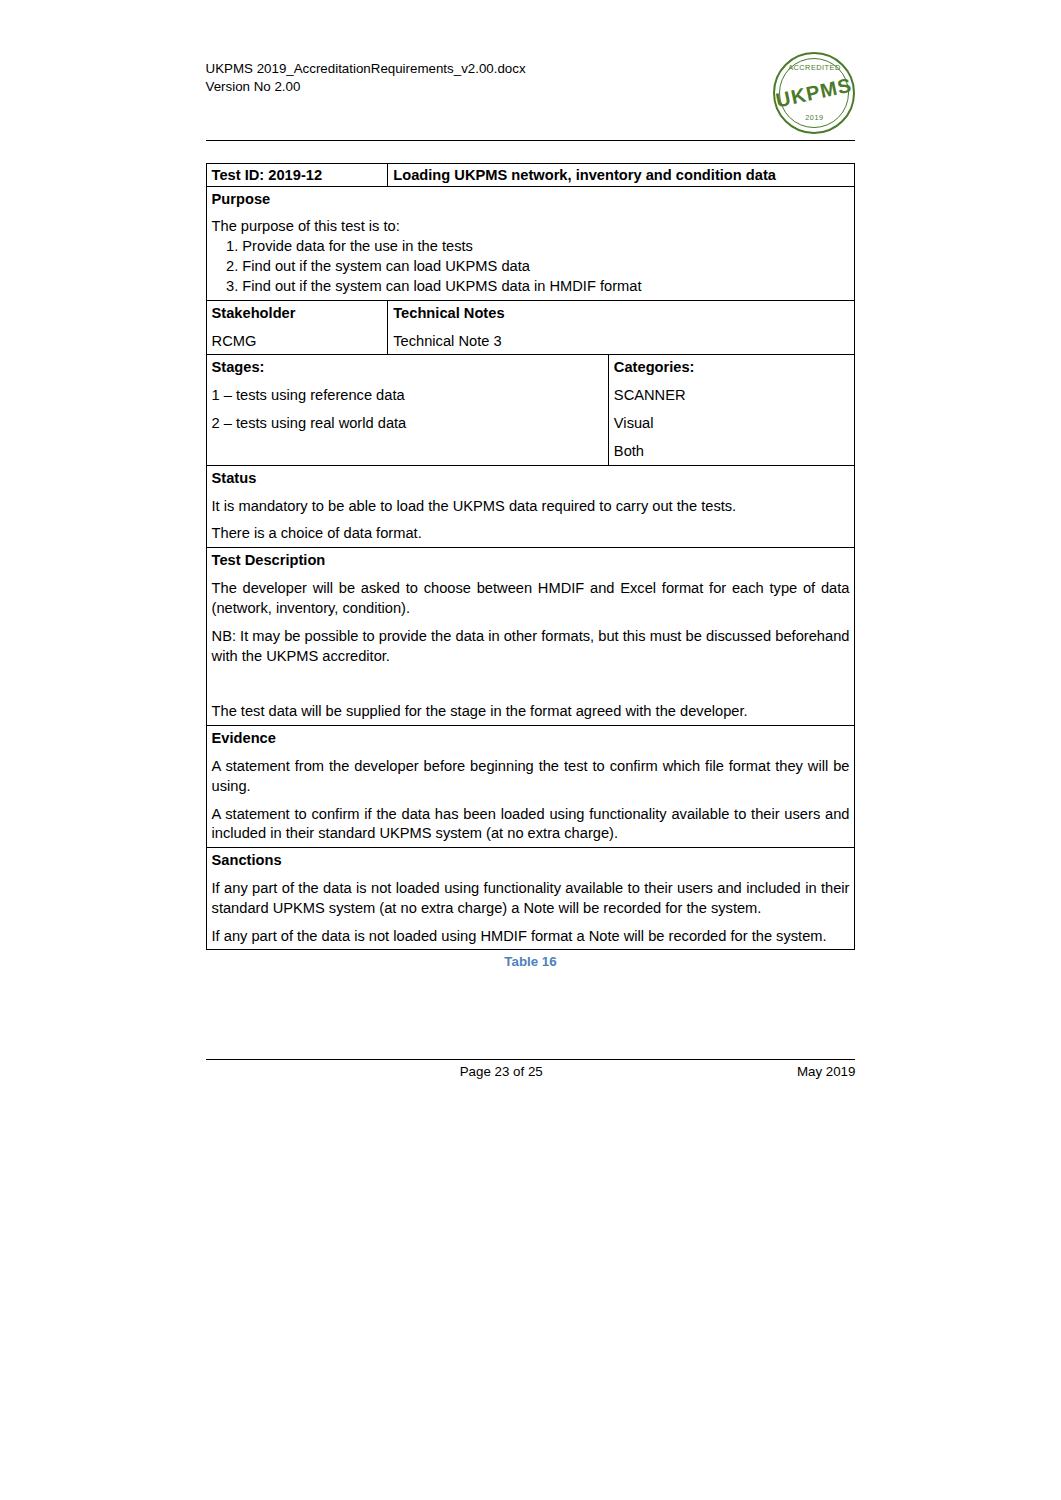UKPMS 2019_AccreditationRequirements_v2.00.docx
Version No 2.00
ACCREDITED
UKPMS
2019
| Test ID: 2019-12 | Loading UKPMS network, inventory and condition data |
| --- | --- |
| Purpose The purpose of this test is to: Provide data for the use in the tests Find out if the system can load UKPMS data Find out if the system can load UKPMS data in HMDIF format |
| Stakeholder RCMG | Technical Notes Technical Note 3 |
| Stages: 1 – tests using reference data 2 – tests using real world data | Categories: SCANNER Visual Both |
| Status It is mandatory to be able to load the UKPMS data required to carry out the tests. There is a choice of data format. |
| Test Description The developer will be asked to choose between HMDIF and Excel format for each type of data (network, inventory, condition). NB: It may be possible to provide the data in other formats, but this must be discussed beforehand with the UKPMS accreditor. The test data will be supplied for the stage in the format agreed with the developer. |
| Evidence A statement from the developer before beginning the test to confirm which file format they will be using. A statement to confirm if the data has been loaded using functionality available to their users and included in their standard UKPMS system (at no extra charge). |
| Sanctions If any part of the data is not loaded using functionality available to their users and included in their standard UPKMS system (at no extra charge) a Note will be recorded for the system. If any part of the data is not loaded using HMDIF format a Note will be recorded for the system. |
Table 16
Page 23 of 25 May 2019